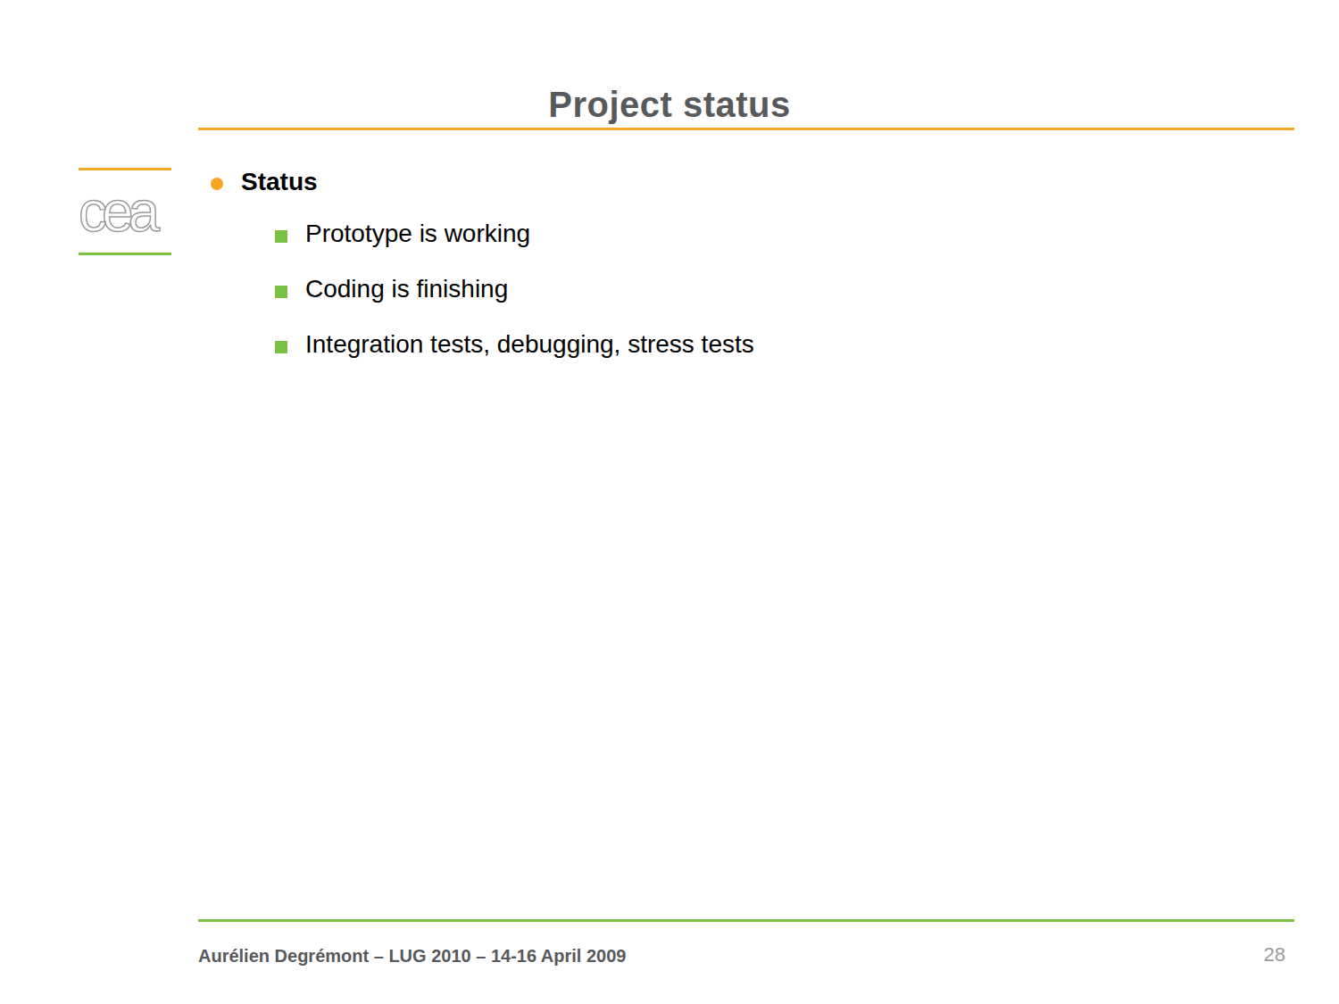Project status
cea
Status
Prototype is working
Coding is finishing
Integration tests, debugging, stress tests
Aurélien Degrémont – LUG 2010 – 14-16 April 2009
28